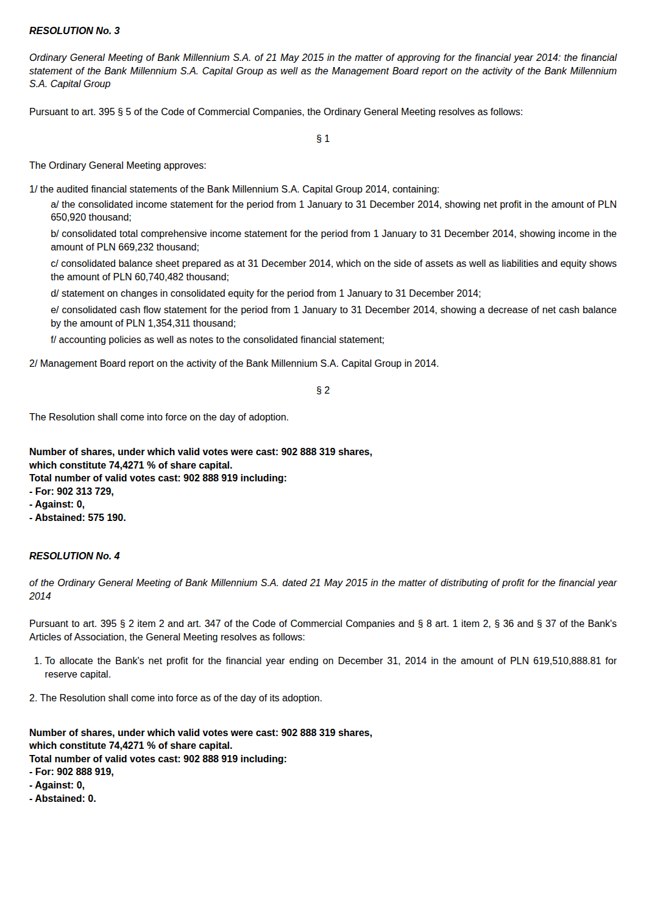RESOLUTION No. 3
Ordinary General Meeting of Bank Millennium S.A. of 21 May 2015 in the matter of approving for the financial year 2014: the financial statement of the Bank Millennium S.A. Capital Group as well as the Management Board report on the activity of the Bank Millennium S.A. Capital Group
Pursuant to art. 395 § 5 of the Code of Commercial Companies, the Ordinary General Meeting resolves as follows:
§ 1
The Ordinary General Meeting approves:
1/ the audited financial statements of the Bank Millennium S.A. Capital Group 2014, containing:
a/ the consolidated income statement for the period from 1 January to 31 December 2014, showing net profit in the amount of PLN 650,920 thousand;
b/ consolidated total comprehensive income statement for the period from 1 January to 31 December 2014, showing income in the amount of PLN 669,232 thousand;
c/ consolidated balance sheet prepared as at 31 December 2014, which on the side of assets as well as liabilities and equity shows the amount of PLN 60,740,482 thousand;
d/ statement on changes in consolidated equity for the period from 1 January to 31 December 2014;
e/ consolidated cash flow statement for the period from 1 January to 31 December 2014, showing a decrease of net cash balance by the amount of PLN 1,354,311 thousand;
f/ accounting policies as well as notes to the consolidated financial statement;
2/ Management Board report on the activity of the Bank Millennium S.A. Capital Group in 2014.
§ 2
The Resolution shall come into force on the day of adoption.
Number of shares, under which valid votes were cast: 902 888 319 shares,
which constitute 74,4271 % of share capital.
Total number of valid votes cast: 902 888 919 including:
- For: 902 313 729,
- Against: 0,
- Abstained: 575 190.
RESOLUTION No. 4
of the Ordinary General Meeting of Bank Millennium S.A. dated 21 May 2015 in the matter of distributing of profit for the financial year 2014
Pursuant to art. 395 § 2 item 2 and art. 347 of the Code of Commercial Companies and § 8 art. 1 item 2, § 36 and § 37 of the Bank's Articles of Association, the General Meeting resolves as follows:
To allocate the Bank's net profit for the financial year ending on December 31, 2014 in the amount of PLN 619,510,888.81 for reserve capital.
2. The Resolution shall come into force as of the day of its adoption.
Number of shares, under which valid votes were cast: 902 888 319 shares,
which constitute 74,4271 % of share capital.
Total number of valid votes cast: 902 888 919 including:
- For: 902 888 919,
- Against: 0,
- Abstained: 0.